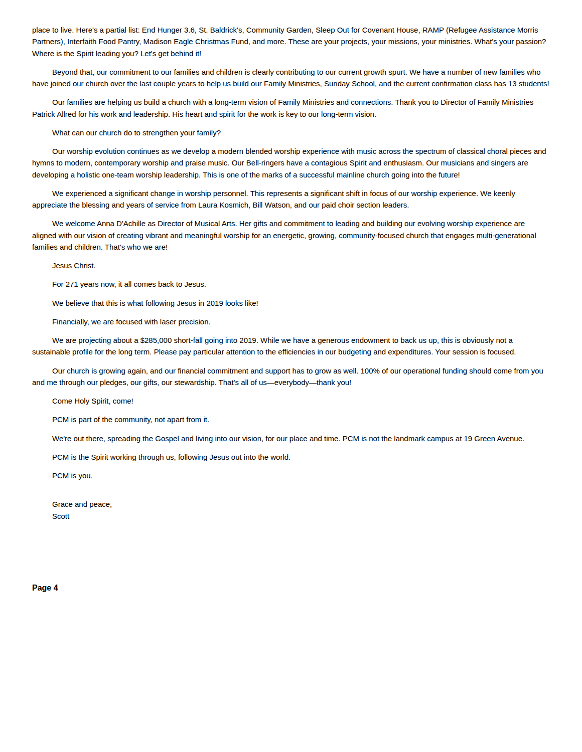place to live. Here's a partial list: End Hunger 3.6, St. Baldrick's, Community Garden, Sleep Out for Covenant House, RAMP (Refugee Assistance Morris Partners), Interfaith Food Pantry, Madison Eagle Christmas Fund, and more. These are your projects, your missions, your ministries. What's your passion? Where is the Spirit leading you? Let's get behind it!
Beyond that, our commitment to our families and children is clearly contributing to our current growth spurt. We have a number of new families who have joined our church over the last couple years to help us build our Family Ministries, Sunday School, and the current confirmation class has 13 students!
Our families are helping us build a church with a long-term vision of Family Ministries and connections. Thank you to Director of Family Ministries Patrick Allred for his work and leadership. His heart and spirit for the work is key to our long-term vision.
What can our church do to strengthen your family?
Our worship evolution continues as we develop a modern blended worship experience with music across the spectrum of classical choral pieces and hymns to modern, contemporary worship and praise music. Our Bell-ringers have a contagious Spirit and enthusiasm. Our musicians and singers are developing a holistic one-team worship leadership. This is one of the marks of a successful mainline church going into the future!
We experienced a significant change in worship personnel. This represents a significant shift in focus of our worship experience. We keenly appreciate the blessing and years of service from Laura Kosmich, Bill Watson, and our paid choir section leaders.
We welcome Anna D'Achille as Director of Musical Arts. Her gifts and commitment to leading and building our evolving worship experience are aligned with our vision of creating vibrant and meaningful worship for an energetic, growing, community-focused church that engages multi-generational families and children. That's who we are!
Jesus Christ.
For 271 years now, it all comes back to Jesus.
We believe that this is what following Jesus in 2019 looks like!
Financially, we are focused with laser precision.
We are projecting about a $285,000 short-fall going into 2019. While we have a generous endowment to back us up, this is obviously not a sustainable profile for the long term. Please pay particular attention to the efficiencies in our budgeting and expenditures. Your session is focused.
Our church is growing again, and our financial commitment and support has to grow as well. 100% of our operational funding should come from you and me through our pledges, our gifts, our stewardship. That's all of us—everybody—thank you!
Come Holy Spirit, come!
PCM is part of the community, not apart from it.
We're out there, spreading the Gospel and living into our vision, for our place and time. PCM is not the landmark campus at 19 Green Avenue.
PCM is the Spirit working through us, following Jesus out into the world.
PCM is you.
Grace and peace,
Scott
Page 4